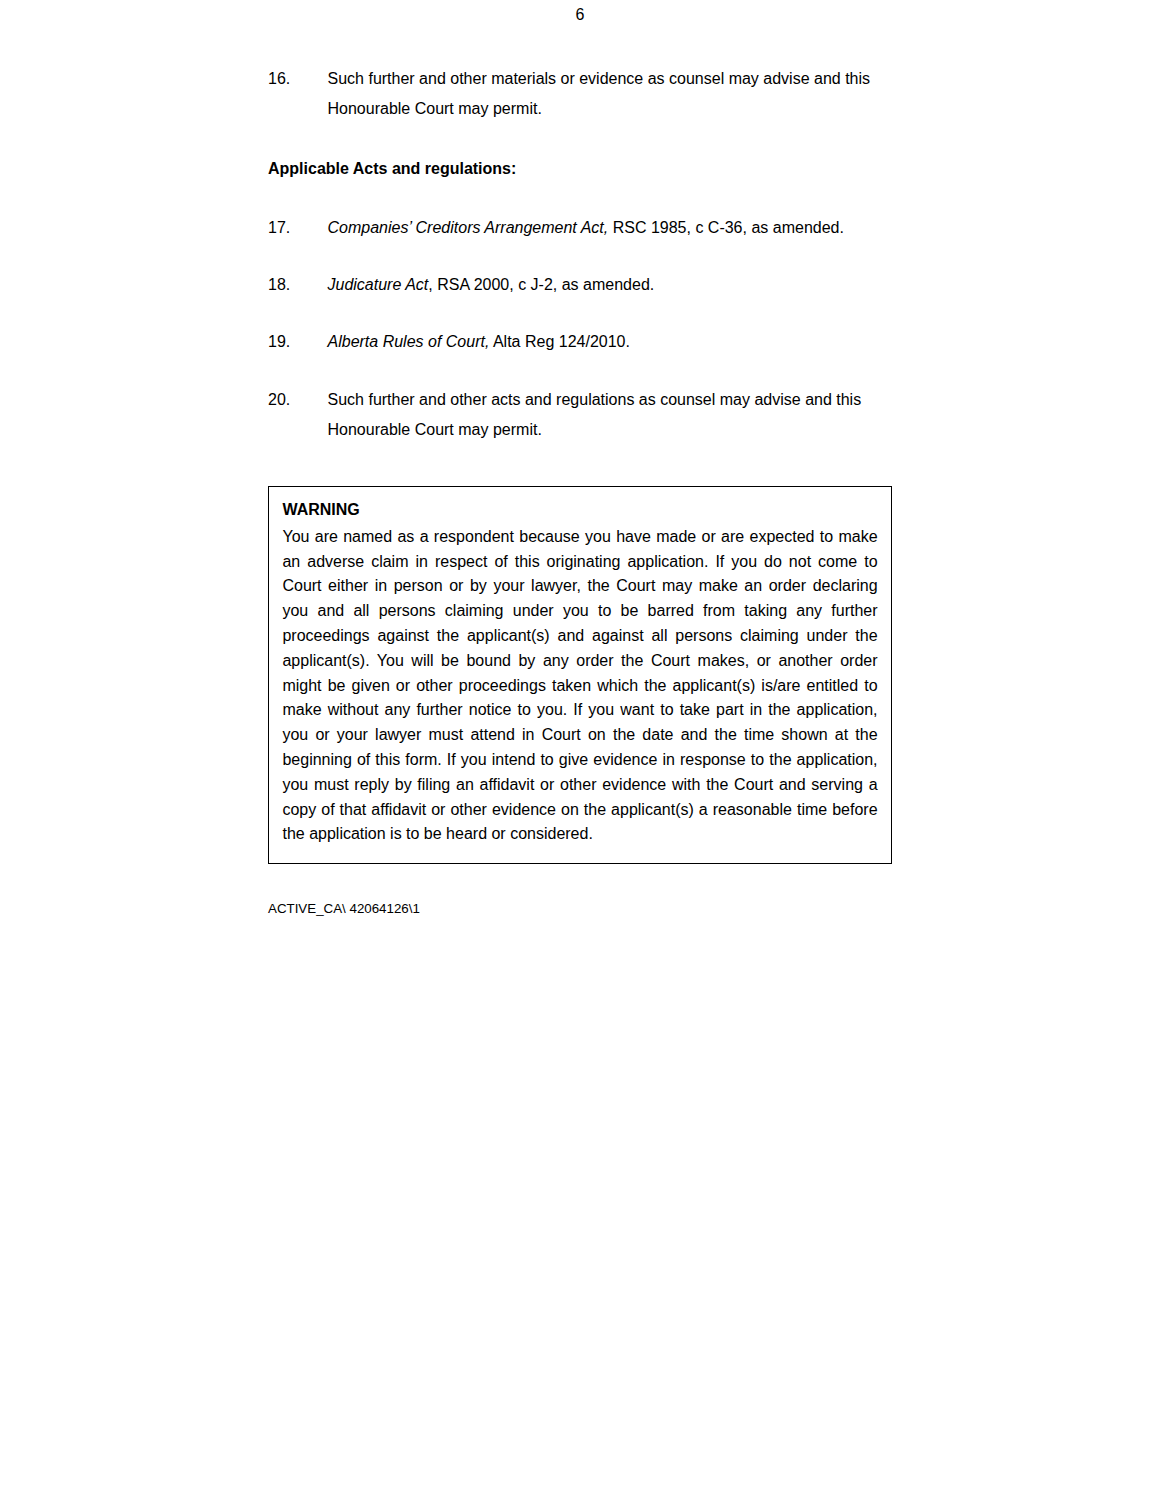6
16.
Such further and other materials or evidence as counsel may advise and this Honourable Court may permit.
Applicable Acts and regulations:
17.
Companies’ Creditors Arrangement Act, RSC 1985, c C-36, as amended.
18.
Judicature Act, RSA 2000, c J-2, as amended.
19.
Alberta Rules of Court, Alta Reg 124/2010.
20.
Such further and other acts and regulations as counsel may advise and this Honourable Court may permit.
WARNING
You are named as a respondent because you have made or are expected to make an adverse claim in respect of this originating application. If you do not come to Court either in person or by your lawyer, the Court may make an order declaring you and all persons claiming under you to be barred from taking any further proceedings against the applicant(s) and against all persons claiming under the applicant(s). You will be bound by any order the Court makes, or another order might be given or other proceedings taken which the applicant(s) is/are entitled to make without any further notice to you. If you want to take part in the application, you or your lawyer must attend in Court on the date and the time shown at the beginning of this form. If you intend to give evidence in response to the application, you must reply by filing an affidavit or other evidence with the Court and serving a copy of that affidavit or other evidence on the applicant(s) a reasonable time before the application is to be heard or considered.
ACTIVE_CA\ 42064126\1